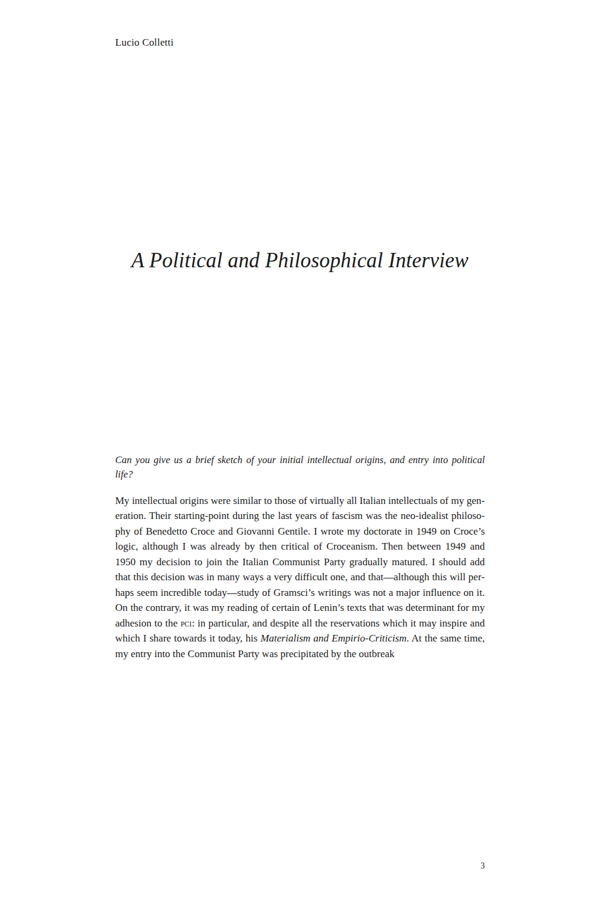Lucio Colletti
A Political and Philosophical Interview
Can you give us a brief sketch of your initial intellectual origins, and entry into political life?
My intellectual origins were similar to those of virtually all Italian intellectuals of my generation. Their starting-point during the last years of fascism was the neo-idealist philosophy of Benedetto Croce and Giovanni Gentile. I wrote my doctorate in 1949 on Croce’s logic, although I was already by then critical of Croceanism. Then between 1949 and 1950 my decision to join the Italian Communist Party gradually matured. I should add that this decision was in many ways a very difficult one, and that—although this will perhaps seem incredible today—study of Gramsci’s writings was not a major influence on it. On the contrary, it was my reading of certain of Lenin’s texts that was determinant for my adhesion to the pci: in particular, and despite all the reservations which it may inspire and which I share towards it today, his Materialism and Empirio-Criticism. At the same time, my entry into the Communist Party was precipitated by the outbreak
3